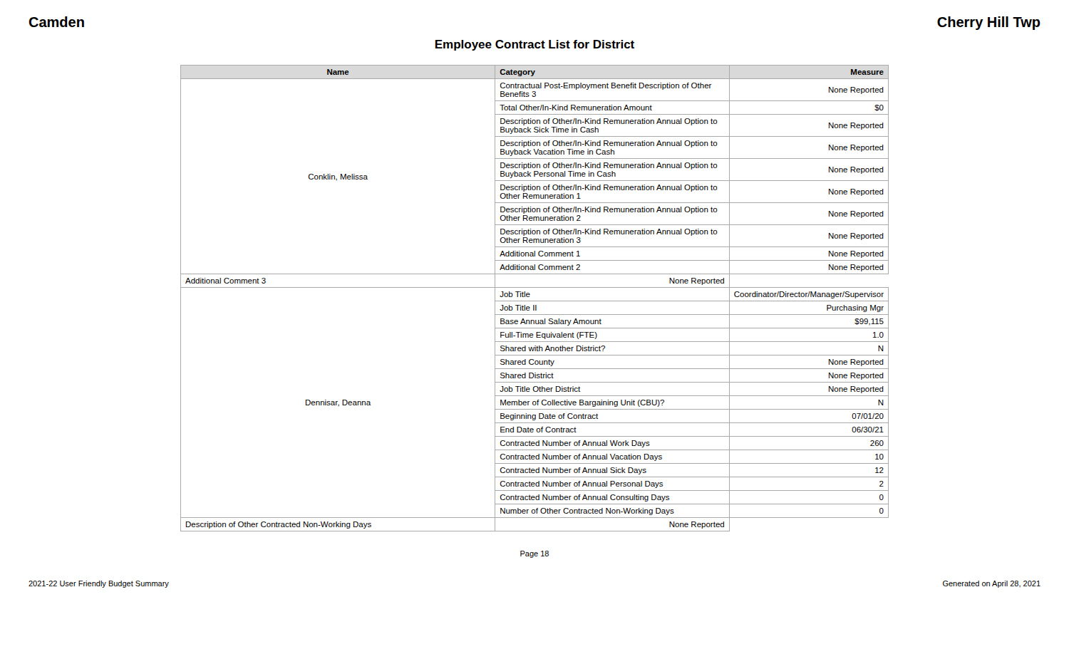Camden Cherry Hill Twp
Employee Contract List for District
| Name | Category | Measure |
| --- | --- | --- |
| Conklin, Melissa | Contractual Post-Employment Benefit Description of Other Benefits 3 | None Reported |
| Total Other/In-Kind Remuneration Amount | $0 |
| Description of Other/In-Kind Remuneration Annual Option to Buyback Sick Time in Cash | None Reported |
| Description of Other/In-Kind Remuneration Annual Option to Buyback Vacation Time in Cash | None Reported |
| Description of Other/In-Kind Remuneration Annual Option to Buyback Personal Time in Cash | None Reported |
| Description of Other/In-Kind Remuneration Annual Option to Other Remuneration 1 | None Reported |
| Description of Other/In-Kind Remuneration Annual Option to Other Remuneration 2 | None Reported |
| Description of Other/In-Kind Remuneration Annual Option to Other Remuneration 3 | None Reported |
| Additional Comment 1 | None Reported |
| Additional Comment 2 | None Reported |
| Additional Comment 3 | None Reported |
| Dennisar, Deanna | Job Title | Coordinator/Director/Manager/Supervisor |
| Job Title II | Purchasing Mgr |
| Base Annual Salary Amount | $99,115 |
| Full-Time Equivalent (FTE) | 1.0 |
| Shared with Another District? | N |
| Shared County | None Reported |
| Shared District | None Reported |
| Job Title Other District | None Reported |
| Member of Collective Bargaining Unit (CBU)? | N |
| Beginning Date of Contract | 07/01/20 |
| End Date of Contract | 06/30/21 |
| Contracted Number of Annual Work Days | 260 |
| Contracted Number of Annual Vacation Days | 10 |
| Contracted Number of Annual Sick Days | 12 |
| Contracted Number of Annual Personal Days | 2 |
| Contracted Number of Annual Consulting Days | 0 |
| Number of Other Contracted Non-Working Days | 0 |
| Description of Other Contracted Non-Working Days | None Reported |
Page 18
2021-22 User Friendly Budget Summary Generated on April 28, 2021